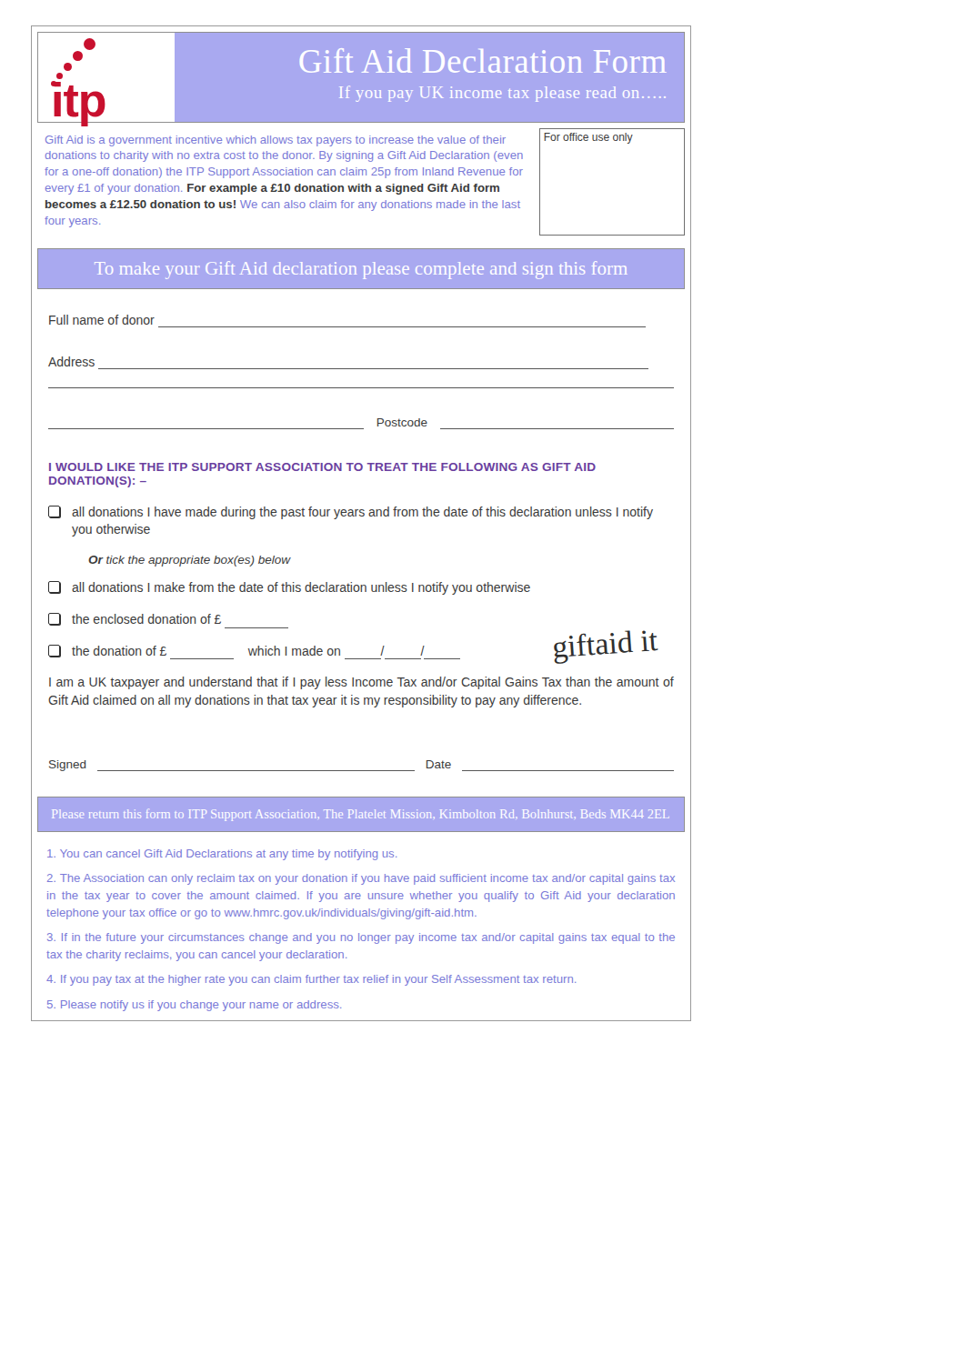itp
Gift Aid Declaration Form
If you pay UK income tax please read on…..
Gift Aid is a government incentive which allows tax payers to increase the value of their donations to charity with no extra cost to the donor. By signing a Gift Aid Declaration (even for a one-off donation) the ITP Support Association can claim 25p from Inland Revenue for every £1 of your donation. For example a £10 donation with a signed Gift Aid form becomes a £12.50 donation to us! We can also claim for any donations made in the last four years.
For office use only
To make your Gift Aid declaration please complete and sign this form
Full name of donor
Address
Postcode
I WOULD LIKE THE ITP SUPPORT ASSOCIATION TO TREAT THE FOLLOWING AS GIFT AID DONATION(S): –
all donations I have made during the past four years and from the date of this declaration unless I notify you otherwise
Or tick the appropriate box(es) below
all donations I make from the date of this declaration unless I notify you otherwise
the enclosed donation of £
the donation of £ which I made on / /
giftaid it
I am a UK taxpayer and understand that if I pay less Income Tax and/or Capital Gains Tax than the amount of Gift Aid claimed on all my donations in that tax year it is my responsibility to pay any difference.
Signed
Date
Please return this form to ITP Support Association, The Platelet Mission, Kimbolton Rd, Bolnhurst, Beds MK44 2EL
You can cancel Gift Aid Declarations at any time by notifying us.
The Association can only reclaim tax on your donation if you have paid sufficient income tax and/or capital gains tax in the tax year to cover the amount claimed. If you are unsure whether you qualify to Gift Aid your declaration telephone your tax office or go to www.hmrc.gov.uk/individuals/giving/gift-aid.htm.
If in the future your circumstances change and you no longer pay income tax and/or capital gains tax equal to the tax the charity reclaims, you can cancel your declaration.
If you pay tax at the higher rate you can claim further tax relief in your Self Assessment tax return.
Please notify us if you change your name or address.